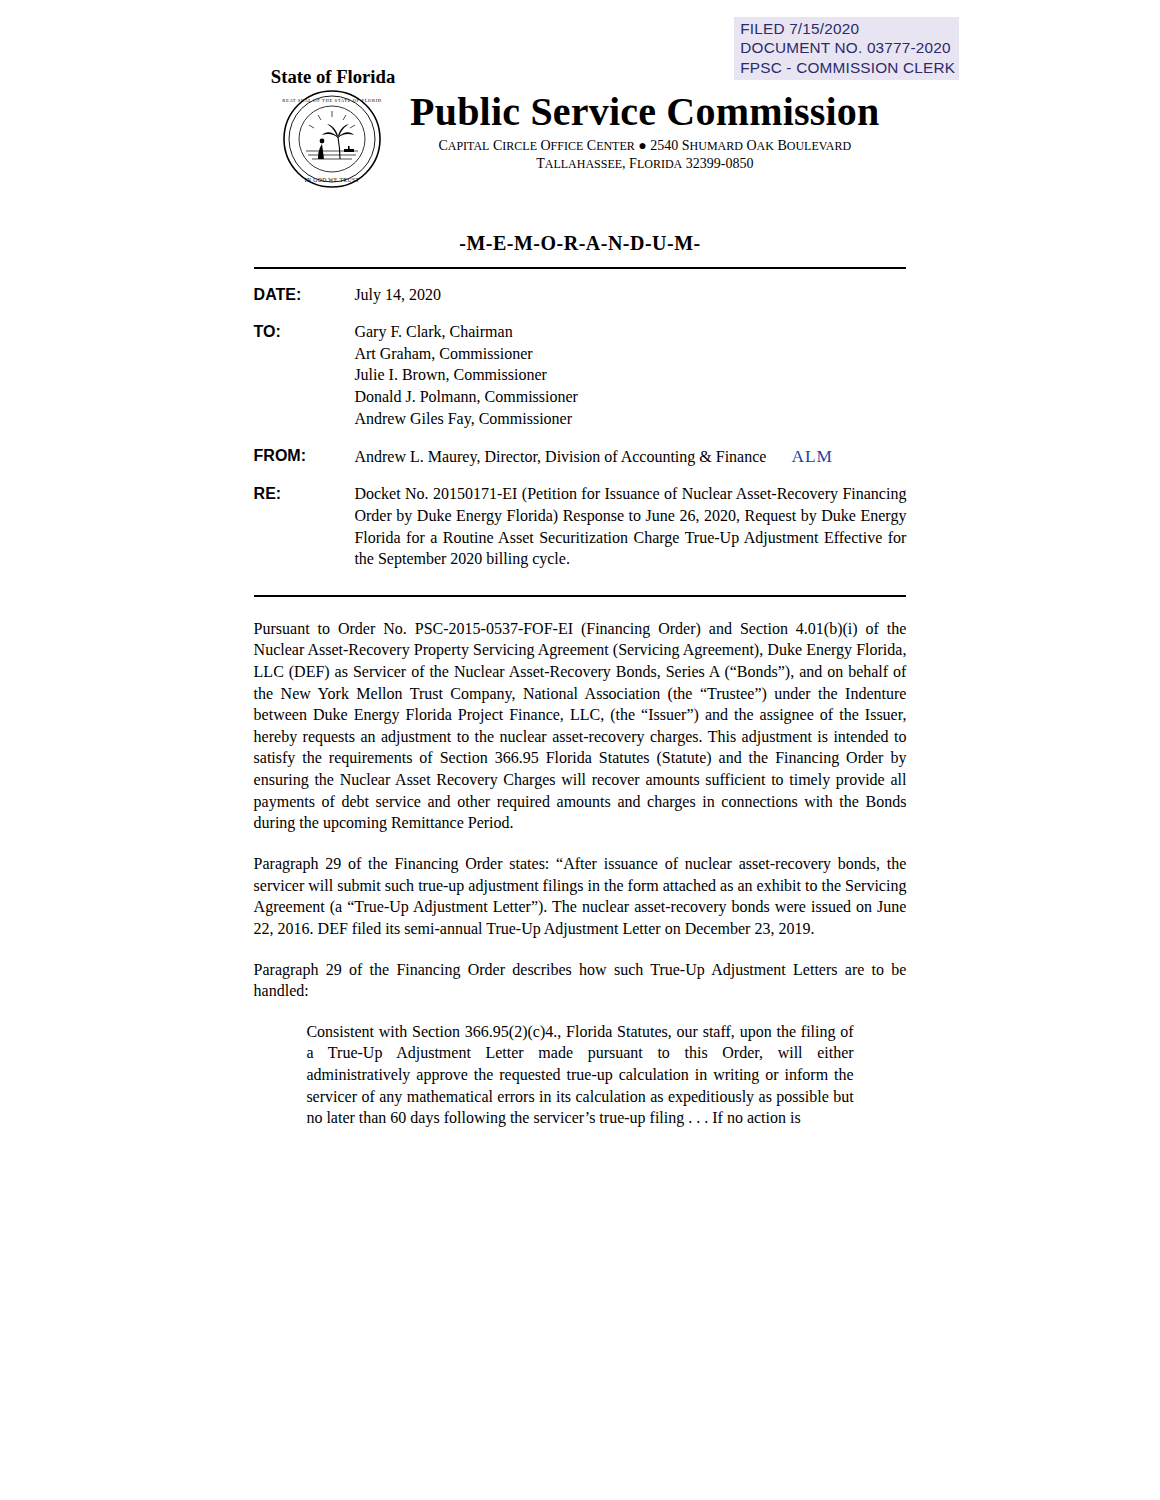FILED 7/15/2020
DOCUMENT NO. 03777-2020
FPSC - COMMISSION CLERK
State of Florida
IN GOD WE TRUST GREAT SEAL OF THE STATE OF FLORIDA
Public Service Commission
CAPITAL CIRCLE OFFICE CENTER ● 2540 SHUMARD OAK BOULEVARD
TALLAHASSEE, FLORIDA 32399-0850
-M-E-M-O-R-A-N-D-U-M-
| DATE: | July 14, 2020 |
| TO: | Gary F. Clark, Chairman Art Graham, Commissioner Julie I. Brown, Commissioner Donald J. Polmann, Commissioner Andrew Giles Fay, Commissioner |
| FROM: | Andrew L. Maurey, Director, Division of Accounting & Finance ALM |
| RE: | Docket No. 20150171-EI (Petition for Issuance of Nuclear Asset-Recovery Financing Order by Duke Energy Florida) Response to June 26, 2020, Request by Duke Energy Florida for a Routine Asset Securitization Charge True-Up Adjustment Effective for the September 2020 billing cycle. |
Pursuant to Order No. PSC-2015-0537-FOF-EI (Financing Order) and Section 4.01(b)(i) of the Nuclear Asset-Recovery Property Servicing Agreement (Servicing Agreement), Duke Energy Florida, LLC (DEF) as Servicer of the Nuclear Asset-Recovery Bonds, Series A (“Bonds”), and on behalf of the New York Mellon Trust Company, National Association (the “Trustee”) under the Indenture between Duke Energy Florida Project Finance, LLC, (the “Issuer”) and the assignee of the Issuer, hereby requests an adjustment to the nuclear asset-recovery charges. This adjustment is intended to satisfy the requirements of Section 366.95 Florida Statutes (Statute) and the Financing Order by ensuring the Nuclear Asset Recovery Charges will recover amounts sufficient to timely provide all payments of debt service and other required amounts and charges in connections with the Bonds during the upcoming Remittance Period.
Paragraph 29 of the Financing Order states: “After issuance of nuclear asset-recovery bonds, the servicer will submit such true-up adjustment filings in the form attached as an exhibit to the Servicing Agreement (a “True-Up Adjustment Letter”). The nuclear asset-recovery bonds were issued on June 22, 2016. DEF filed its semi-annual True-Up Adjustment Letter on December 23, 2019.
Paragraph 29 of the Financing Order describes how such True-Up Adjustment Letters are to be handled:
Consistent with Section 366.95(2)(c)4., Florida Statutes, our staff, upon the filing of a True-Up Adjustment Letter made pursuant to this Order, will either administratively approve the requested true-up calculation in writing or inform the servicer of any mathematical errors in its calculation as expeditiously as possible but no later than 60 days following the servicer’s true-up filing . . . If no action is